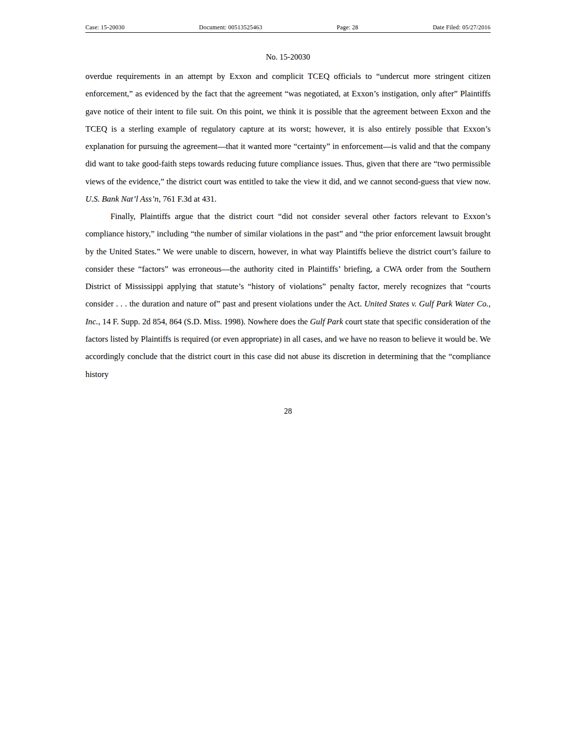Case: 15-20030 Document: 00513525463 Page: 28 Date Filed: 05/27/2016
No. 15-20030
overdue requirements in an attempt by Exxon and complicit TCEQ officials to “undercut more stringent citizen enforcement,” as evidenced by the fact that the agreement “was negotiated, at Exxon’s instigation, only after” Plaintiffs gave notice of their intent to file suit. On this point, we think it is possible that the agreement between Exxon and the TCEQ is a sterling example of regulatory capture at its worst; however, it is also entirely possible that Exxon’s explanation for pursuing the agreement—that it wanted more “certainty” in enforcement—is valid and that the company did want to take good-faith steps towards reducing future compliance issues. Thus, given that there are “two permissible views of the evidence,” the district court was entitled to take the view it did, and we cannot second-guess that view now. U.S. Bank Nat’l Ass’n, 761 F.3d at 431.
Finally, Plaintiffs argue that the district court “did not consider several other factors relevant to Exxon’s compliance history,” including “the number of similar violations in the past” and “the prior enforcement lawsuit brought by the United States.” We were unable to discern, however, in what way Plaintiffs believe the district court’s failure to consider these “factors” was erroneous—the authority cited in Plaintiffs’ briefing, a CWA order from the Southern District of Mississippi applying that statute’s “history of violations” penalty factor, merely recognizes that “courts consider . . . the duration and nature of” past and present violations under the Act. United States v. Gulf Park Water Co., Inc., 14 F. Supp. 2d 854, 864 (S.D. Miss. 1998). Nowhere does the Gulf Park court state that specific consideration of the factors listed by Plaintiffs is required (or even appropriate) in all cases, and we have no reason to believe it would be. We accordingly conclude that the district court in this case did not abuse its discretion in determining that the “compliance history
28